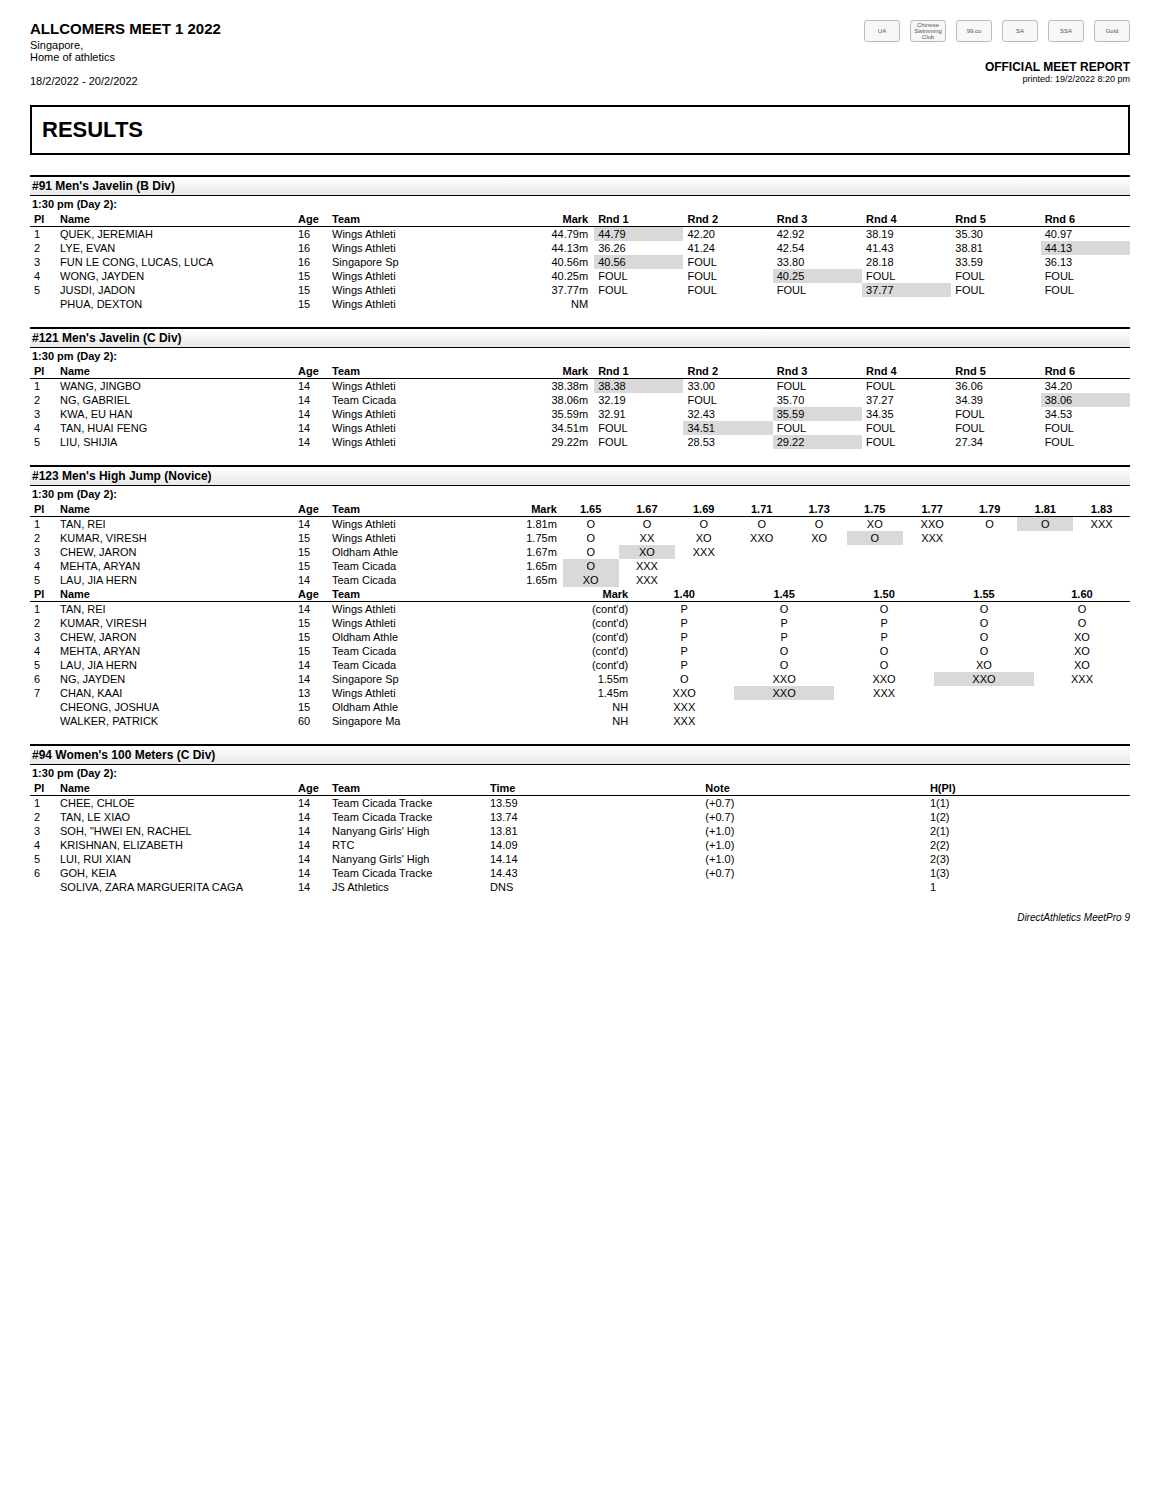UA
Chinese Swimming Club
99.co
SA
SSA
Gold
ALLCOMERS MEET 1 2022
Singapore,
Home of athletics
18/2/2022 - 20/2/2022
OFFICIAL MEET REPORT
printed: 19/2/2022 8:20 pm
RESULTS
#91 Men's Javelin (B Div)
1:30 pm (Day 2):
| Pl | Name | Age | Team | Mark | Rnd 1 | Rnd 2 | Rnd 3 | Rnd 4 | Rnd 5 | Rnd 6 |
| --- | --- | --- | --- | --- | --- | --- | --- | --- | --- | --- |
| 1 | QUEK, JEREMIAH | 16 | Wings Athleti | 44.79m | 44.79 | 42.20 | 42.92 | 38.19 | 35.30 | 40.97 |
| 2 | LYE, EVAN | 16 | Wings Athleti | 44.13m | 36.26 | 41.24 | 42.54 | 41.43 | 38.81 | 44.13 |
| 3 | FUN LE CONG, LUCAS, LUCA | 16 | Singapore Sp | 40.56m | 40.56 | FOUL | 33.80 | 28.18 | 33.59 | 36.13 |
| 4 | WONG, JAYDEN | 15 | Wings Athleti | 40.25m | FOUL | FOUL | 40.25 | FOUL | FOUL | FOUL |
| 5 | JUSDI, JADON | 15 | Wings Athleti | 37.77m | FOUL | FOUL | FOUL | 37.77 | FOUL | FOUL |
| | PHUA, DEXTON | 15 | Wings Athleti | NM | | | | | | |
#121 Men's Javelin (C Div)
1:30 pm (Day 2):
| Pl | Name | Age | Team | Mark | Rnd 1 | Rnd 2 | Rnd 3 | Rnd 4 | Rnd 5 | Rnd 6 |
| --- | --- | --- | --- | --- | --- | --- | --- | --- | --- | --- |
| 1 | WANG, JINGBO | 14 | Wings Athleti | 38.38m | 38.38 | 33.00 | FOUL | FOUL | 36.06 | 34.20 |
| 2 | NG, GABRIEL | 14 | Team Cicada | 38.06m | 32.19 | FOUL | 35.70 | 37.27 | 34.39 | 38.06 |
| 3 | KWA, EU HAN | 14 | Wings Athleti | 35.59m | 32.91 | 32.43 | 35.59 | 34.35 | FOUL | 34.53 |
| 4 | TAN, HUAI FENG | 14 | Wings Athleti | 34.51m | FOUL | 34.51 | FOUL | FOUL | FOUL | FOUL |
| 5 | LIU, SHIJIA | 14 | Wings Athleti | 29.22m | FOUL | 28.53 | 29.22 | FOUL | 27.34 | FOUL |
#123 Men's High Jump (Novice)
1:30 pm (Day 2):
| Pl | Name | Age | Team | Mark | 1.65 | 1.67 | 1.69 | 1.71 | 1.73 | 1.75 | 1.77 | 1.79 | 1.81 | 1.83 |
| --- | --- | --- | --- | --- | --- | --- | --- | --- | --- | --- | --- | --- | --- | --- |
| 1 | TAN, REI | 14 | Wings Athleti | 1.81m | O | O | O | O | O | XO | XXO | O | O | XXX |
| 2 | KUMAR, VIRESH | 15 | Wings Athleti | 1.75m | O | XX | XO | XXO | XO | O | XXX | | | |
| 3 | CHEW, JARON | 15 | Oldham Athle | 1.67m | O | XO | XXX | | | | | | | |
| 4 | MEHTA, ARYAN | 15 | Team Cicada | 1.65m | O | XXX | | | | | | | | |
| 5 | LAU, JIA HERN | 14 | Team Cicada | 1.65m | XO | XXX | | | | | | | | |
| Pl | Name | Age | Team | Mark | 1.40 | 1.45 | 1.50 | 1.55 | 1.60 |
| --- | --- | --- | --- | --- | --- | --- | --- | --- | --- |
| 1 | TAN, REI | 14 | Wings Athleti | (cont'd) | P | O | O | O | O |
| 2 | KUMAR, VIRESH | 15 | Wings Athleti | (cont'd) | P | P | P | O | O |
| 3 | CHEW, JARON | 15 | Oldham Athle | (cont'd) | P | P | P | O | XO |
| 4 | MEHTA, ARYAN | 15 | Team Cicada | (cont'd) | P | O | O | O | XO |
| 5 | LAU, JIA HERN | 14 | Team Cicada | (cont'd) | P | O | O | XO | XO |
| 6 | NG, JAYDEN | 14 | Singapore Sp | 1.55m | O | XXO | XXO | XXO | XXX |
| 7 | CHAN, KAAI | 13 | Wings Athleti | 1.45m | XXO | XXO | XXX | | |
| | CHEONG, JOSHUA | 15 | Oldham Athle | NH | XXX | | | | |
| | WALKER, PATRICK | 60 | Singapore Ma | NH | XXX | | | | |
#94 Women's 100 Meters (C Div)
1:30 pm (Day 2):
| Pl | Name | Age | Team | Time | Note | H(Pl) |
| --- | --- | --- | --- | --- | --- | --- |
| 1 | CHEE, CHLOE | 14 | Team Cicada Tracke | 13.59 | (+0.7) | 1(1) |
| 2 | TAN, LE XIAO | 14 | Team Cicada Tracke | 13.74 | (+0.7) | 1(2) |
| 3 | SOH, "HWEI EN, RACHEL | 14 | Nanyang Girls' High | 13.81 | (+1.0) | 2(1) |
| 4 | KRISHNAN, ELIZABETH | 14 | RTC | 14.09 | (+1.0) | 2(2) |
| 5 | LUI, RUI XIAN | 14 | Nanyang Girls' High | 14.14 | (+1.0) | 2(3) |
| 6 | GOH, KEIA | 14 | Team Cicada Tracke | 14.43 | (+0.7) | 1(3) |
| | SOLIVA, ZARA MARGUERITA CAGA | 14 | JS Athletics | DNS | | 1 |
DirectAthletics MeetPro 9